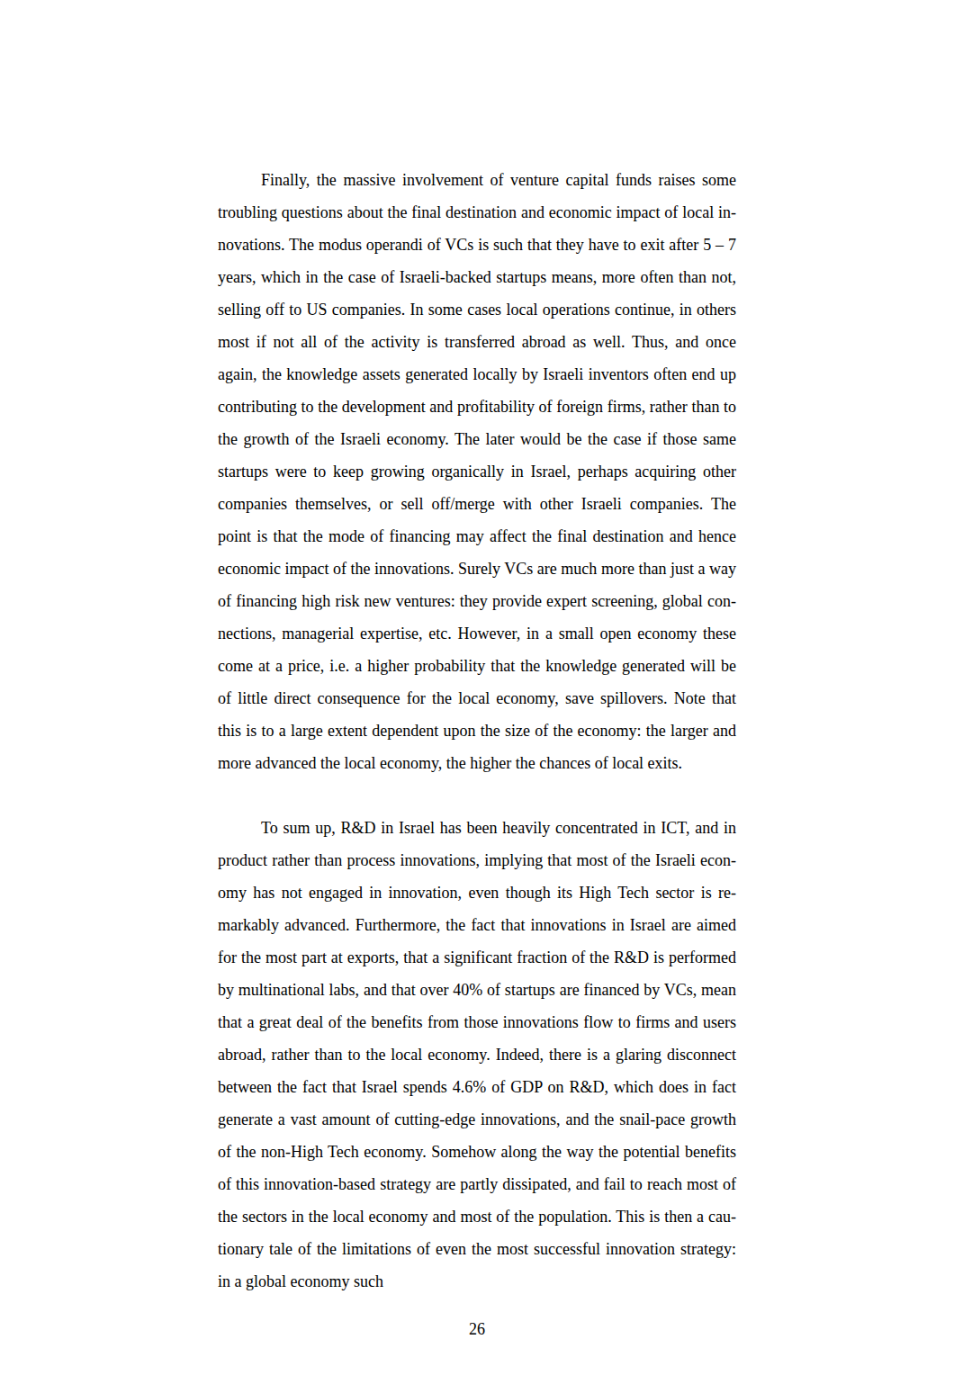Finally, the massive involvement of venture capital funds raises some troubling questions about the final destination and economic impact of local innovations. The modus operandi of VCs is such that they have to exit after 5 – 7 years, which in the case of Israeli-backed startups means, more often than not, selling off to US companies. In some cases local operations continue, in others most if not all of the activity is transferred abroad as well. Thus, and once again, the knowledge assets generated locally by Israeli inventors often end up contributing to the development and profitability of foreign firms, rather than to the growth of the Israeli economy. The later would be the case if those same startups were to keep growing organically in Israel, perhaps acquiring other companies themselves, or sell off/merge with other Israeli companies. The point is that the mode of financing may affect the final destination and hence economic impact of the innovations. Surely VCs are much more than just a way of financing high risk new ventures: they provide expert screening, global connections, managerial expertise, etc. However, in a small open economy these come at a price, i.e. a higher probability that the knowledge generated will be of little direct consequence for the local economy, save spillovers. Note that this is to a large extent dependent upon the size of the economy: the larger and more advanced the local economy, the higher the chances of local exits.
To sum up, R&D in Israel has been heavily concentrated in ICT, and in product rather than process innovations, implying that most of the Israeli economy has not engaged in innovation, even though its High Tech sector is remarkably advanced. Furthermore, the fact that innovations in Israel are aimed for the most part at exports, that a significant fraction of the R&D is performed by multinational labs, and that over 40% of startups are financed by VCs, mean that a great deal of the benefits from those innovations flow to firms and users abroad, rather than to the local economy. Indeed, there is a glaring disconnect between the fact that Israel spends 4.6% of GDP on R&D, which does in fact generate a vast amount of cutting-edge innovations, and the snail-pace growth of the non-High Tech economy. Somehow along the way the potential benefits of this innovation-based strategy are partly dissipated, and fail to reach most of the sectors in the local economy and most of the population. This is then a cautionary tale of the limitations of even the most successful innovation strategy: in a global economy such
26